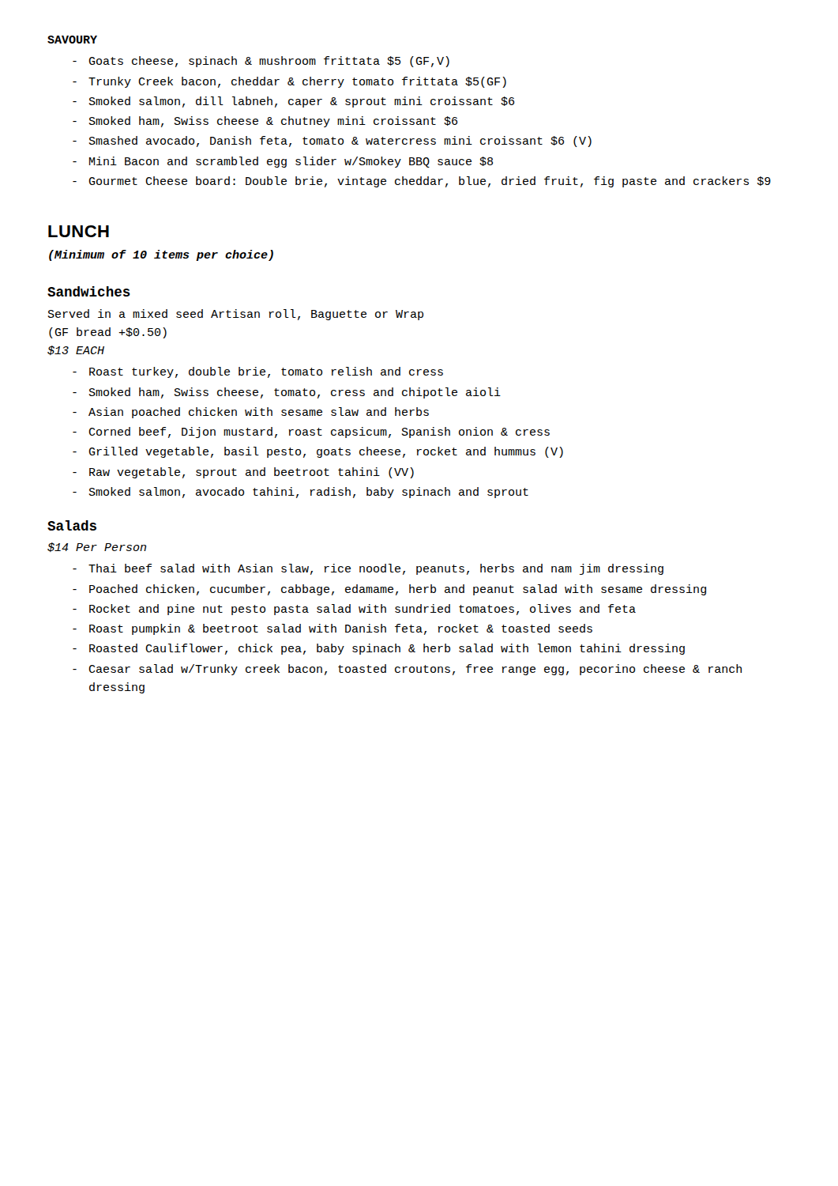SAVOURY
Goats cheese, spinach & mushroom frittata $5 (GF,V)
Trunky Creek bacon, cheddar & cherry tomato frittata $5(GF)
Smoked salmon, dill labneh, caper & sprout mini croissant $6
Smoked ham, Swiss cheese & chutney mini croissant $6
Smashed avocado, Danish feta, tomato & watercress mini croissant $6 (V)
Mini Bacon and scrambled egg slider w/Smokey BBQ sauce $8
Gourmet Cheese board: Double brie, vintage cheddar, blue, dried fruit, fig paste and crackers $9
LUNCH
(Minimum of 10 items per choice)
Sandwiches
Served in a mixed seed Artisan roll, Baguette or Wrap
(GF bread +$0.50)
$13 EACH
Roast turkey, double brie, tomato relish and cress
Smoked ham, Swiss cheese, tomato, cress and chipotle aioli
Asian poached chicken with sesame slaw and herbs
Corned beef, Dijon mustard, roast capsicum, Spanish onion & cress
Grilled vegetable, basil pesto, goats cheese, rocket and hummus (V)
Raw vegetable, sprout and beetroot tahini (VV)
Smoked salmon, avocado tahini, radish, baby spinach and sprout
Salads
$14 Per Person
Thai beef salad with Asian slaw, rice noodle, peanuts, herbs and nam jim dressing
Poached chicken, cucumber, cabbage, edamame, herb and peanut salad with sesame dressing
Rocket and pine nut pesto pasta salad with sundried tomatoes, olives and feta
Roast pumpkin & beetroot salad with Danish feta, rocket & toasted seeds
Roasted Cauliflower, chick pea, baby spinach & herb salad with lemon tahini dressing
Caesar salad w/Trunky creek bacon, toasted croutons, free range egg, pecorino cheese & ranch dressing